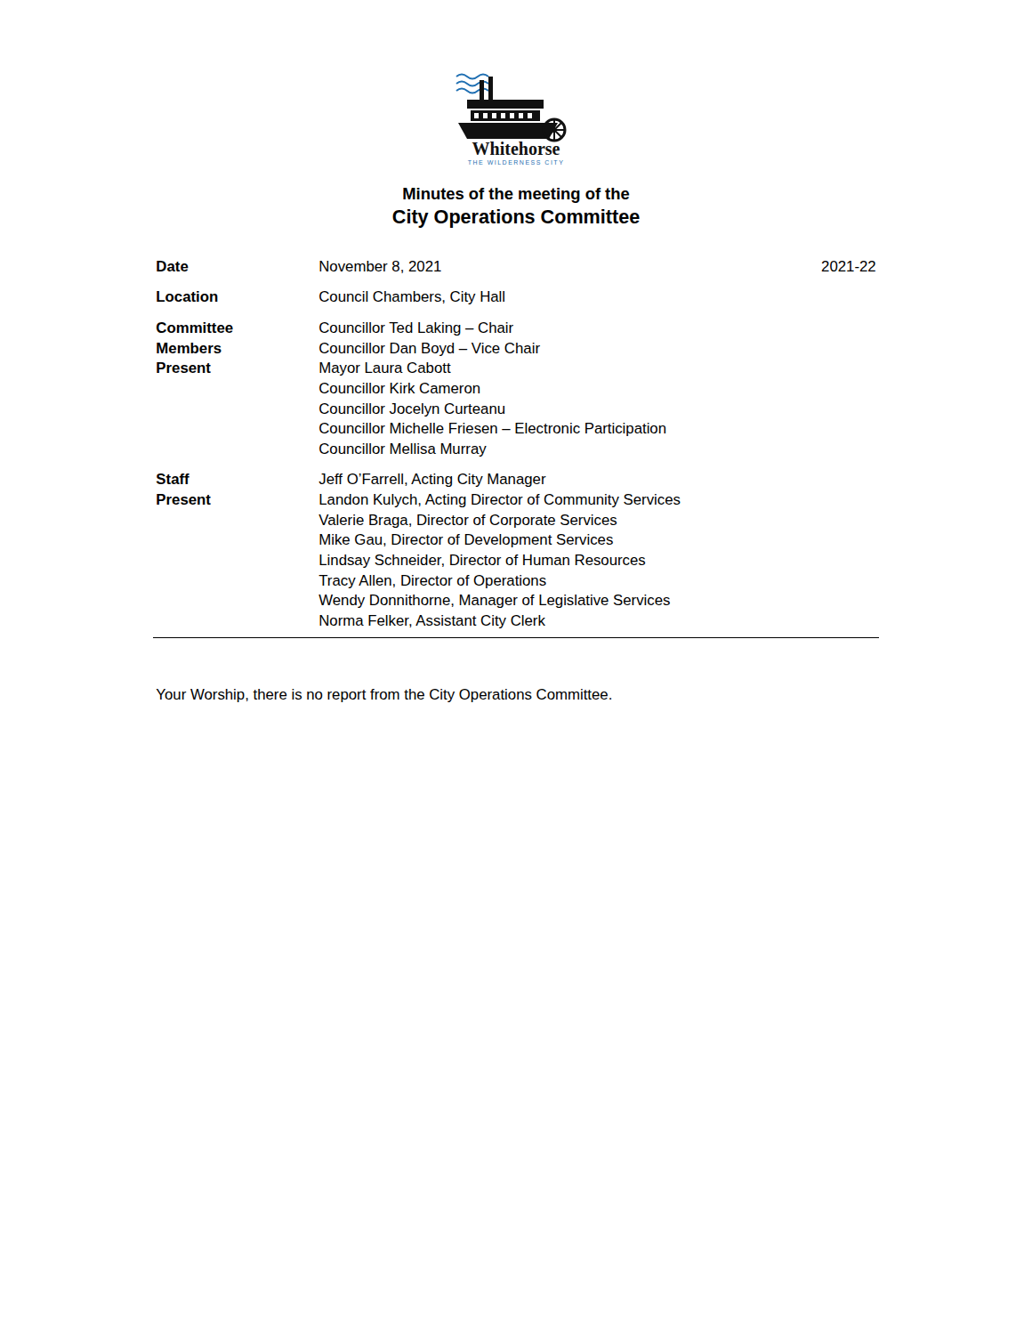Whitehorse THE WILDERNESS CITY
Minutes of the meeting of the City Operations Committee
| Date | November 8, 2021 | 2021-22 |
| Location | Council Chambers, City Hall |
| Committee Members Present | Councillor Ted Laking – Chair Councillor Dan Boyd – Vice Chair Mayor Laura Cabott Councillor Kirk Cameron Councillor Jocelyn Curteanu Councillor Michelle Friesen – Electronic Participation Councillor Mellisa Murray |
| Staff Present | Jeff O’Farrell, Acting City Manager Landon Kulych, Acting Director of Community Services Valerie Braga, Director of Corporate Services Mike Gau, Director of Development Services Lindsay Schneider, Director of Human Resources Tracy Allen, Director of Operations Wendy Donnithorne, Manager of Legislative Services Norma Felker, Assistant City Clerk |
Your Worship, there is no report from the City Operations Committee.